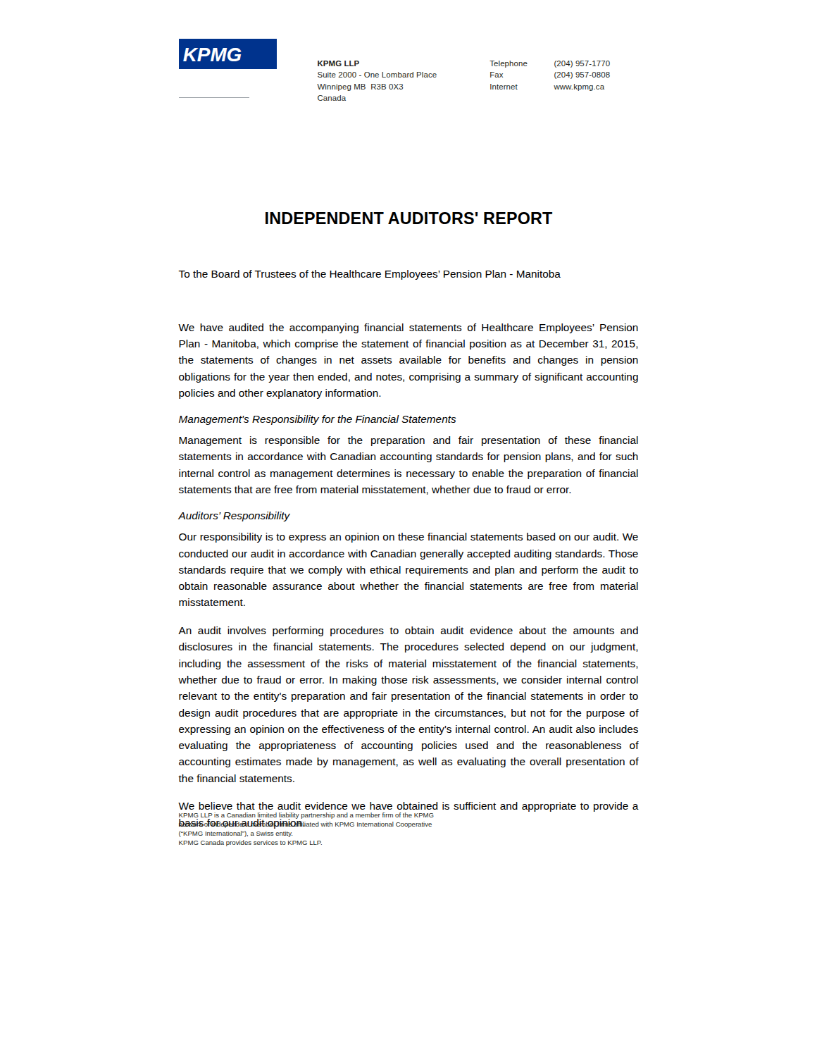KPMG
KPMG LLP
Suite 2000 - One Lombard Place
Winnipeg MB R3B 0X3
Canada
Telephone
Fax
Internet
(204) 957-1770
(204) 957-0808
www.kpmg.ca
INDEPENDENT AUDITORS' REPORT
To the Board of Trustees of the Healthcare Employees’ Pension Plan - Manitoba
We have audited the accompanying financial statements of Healthcare Employees’ Pension Plan - Manitoba, which comprise the statement of financial position as at December 31, 2015, the statements of changes in net assets available for benefits and changes in pension obligations for the year then ended, and notes, comprising a summary of significant accounting policies and other explanatory information.
Management's Responsibility for the Financial Statements
Management is responsible for the preparation and fair presentation of these financial statements in accordance with Canadian accounting standards for pension plans, and for such internal control as management determines is necessary to enable the preparation of financial statements that are free from material misstatement, whether due to fraud or error.
Auditors’ Responsibility
Our responsibility is to express an opinion on these financial statements based on our audit. We conducted our audit in accordance with Canadian generally accepted auditing standards. Those standards require that we comply with ethical requirements and plan and perform the audit to obtain reasonable assurance about whether the financial statements are free from material misstatement.
An audit involves performing procedures to obtain audit evidence about the amounts and disclosures in the financial statements. The procedures selected depend on our judgment, including the assessment of the risks of material misstatement of the financial statements, whether due to fraud or error. In making those risk assessments, we consider internal control relevant to the entity's preparation and fair presentation of the financial statements in order to design audit procedures that are appropriate in the circumstances, but not for the purpose of expressing an opinion on the effectiveness of the entity's internal control. An audit also includes evaluating the appropriateness of accounting policies used and the reasonableness of accounting estimates made by management, as well as evaluating the overall presentation of the financial statements.
We believe that the audit evidence we have obtained is sufficient and appropriate to provide a basis for our audit opinion.
KPMG LLP is a Canadian limited liability partnership and a member firm of the KPMG
network of independent member firms affiliated with KPMG International Cooperative
(“KPMG International”), a Swiss entity.
KPMG Canada provides services to KPMG LLP.